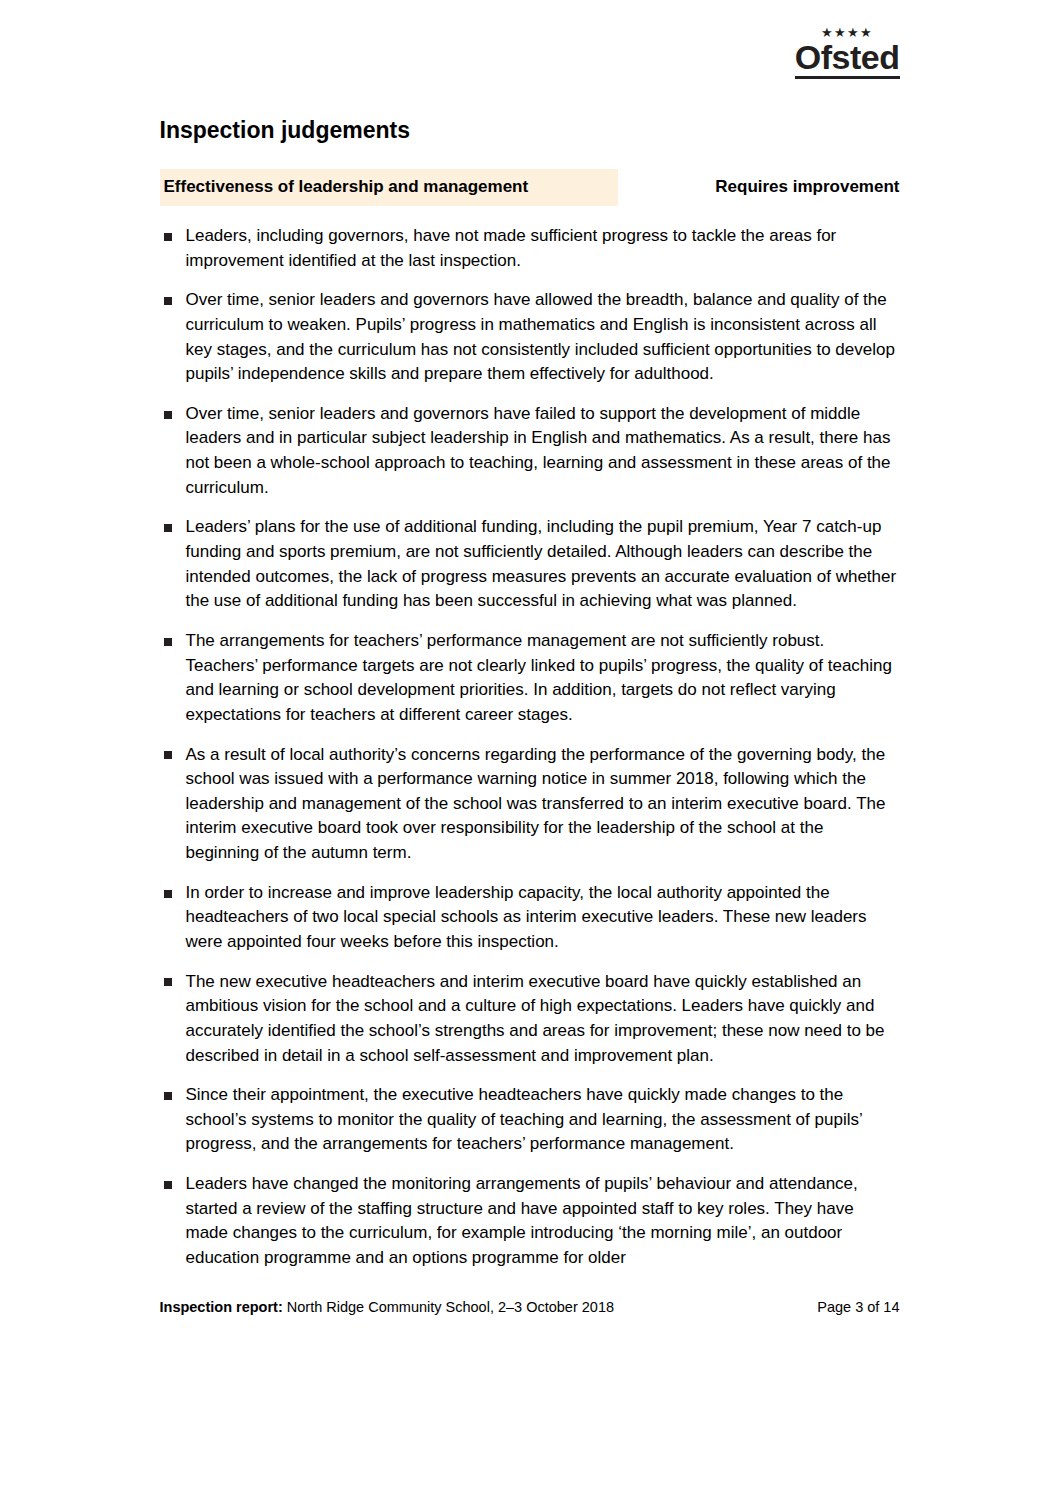★★★★
Ofsted
Inspection judgements
Effectiveness of leadership and management
Requires improvement
Leaders, including governors, have not made sufficient progress to tackle the areas for improvement identified at the last inspection.
Over time, senior leaders and governors have allowed the breadth, balance and quality of the curriculum to weaken. Pupils’ progress in mathematics and English is inconsistent across all key stages, and the curriculum has not consistently included sufficient opportunities to develop pupils’ independence skills and prepare them effectively for adulthood.
Over time, senior leaders and governors have failed to support the development of middle leaders and in particular subject leadership in English and mathematics. As a result, there has not been a whole-school approach to teaching, learning and assessment in these areas of the curriculum.
Leaders’ plans for the use of additional funding, including the pupil premium, Year 7 catch-up funding and sports premium, are not sufficiently detailed. Although leaders can describe the intended outcomes, the lack of progress measures prevents an accurate evaluation of whether the use of additional funding has been successful in achieving what was planned.
The arrangements for teachers’ performance management are not sufficiently robust. Teachers’ performance targets are not clearly linked to pupils’ progress, the quality of teaching and learning or school development priorities. In addition, targets do not reflect varying expectations for teachers at different career stages.
As a result of local authority’s concerns regarding the performance of the governing body, the school was issued with a performance warning notice in summer 2018, following which the leadership and management of the school was transferred to an interim executive board. The interim executive board took over responsibility for the leadership of the school at the beginning of the autumn term.
In order to increase and improve leadership capacity, the local authority appointed the headteachers of two local special schools as interim executive leaders. These new leaders were appointed four weeks before this inspection.
The new executive headteachers and interim executive board have quickly established an ambitious vision for the school and a culture of high expectations. Leaders have quickly and accurately identified the school’s strengths and areas for improvement; these now need to be described in detail in a school self-assessment and improvement plan.
Since their appointment, the executive headteachers have quickly made changes to the school’s systems to monitor the quality of teaching and learning, the assessment of pupils’ progress, and the arrangements for teachers’ performance management.
Leaders have changed the monitoring arrangements of pupils’ behaviour and attendance, started a review of the staffing structure and have appointed staff to key roles. They have made changes to the curriculum, for example introducing ‘the morning mile’, an outdoor education programme and an options programme for older
Inspection report: North Ridge Community School, 2–3 October 2018
Page 3 of 14